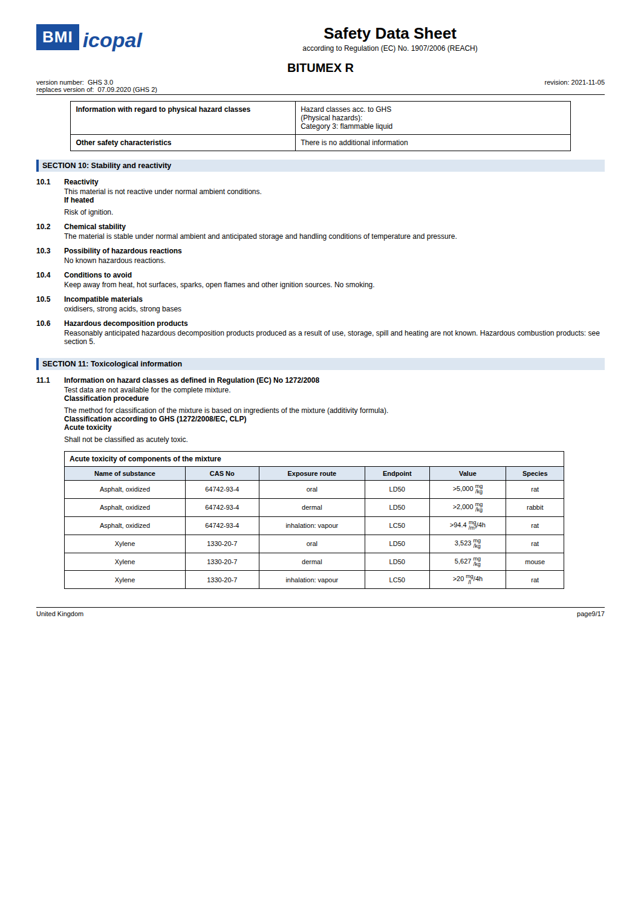BMI icopal
Safety Data Sheet
according to Regulation (EC) No. 1907/2006 (REACH)
BITUMEX R
version number: GHS 3.0
replaces version of: 07.09.2020 (GHS 2)
revision: 2021-11-05
| Information with regard to physical hazard classes | Hazard classes acc. to GHS (Physical hazards): Category 3: flammable liquid |
| Other safety characteristics | There is no additional information |
SECTION 10: Stability and reactivity
10.1
Reactivity
This material is not reactive under normal ambient conditions.
If heated
Risk of ignition.
10.2
Chemical stability
The material is stable under normal ambient and anticipated storage and handling conditions of temperature and pressure.
10.3
Possibility of hazardous reactions
No known hazardous reactions.
10.4
Conditions to avoid
Keep away from heat, hot surfaces, sparks, open flames and other ignition sources. No smoking.
10.5
Incompatible materials
oxidisers, strong acids, strong bases
10.6
Hazardous decomposition products
Reasonably anticipated hazardous decomposition products produced as a result of use, storage, spill and heating are not known. Hazardous combustion products: see section 5.
SECTION 11: Toxicological information
11.1
Information on hazard classes as defined in Regulation (EC) No 1272/2008
Test data are not available for the complete mixture.
Classification procedure
The method for classification of the mixture is based on ingredients of the mixture (additivity formula).
Classification according to GHS (1272/2008/EC, CLP)
Acute toxicity
Shall not be classified as acutely toxic.
Acute toxicity of components of the mixture
| Name of substance | CAS No | Exposure route | Endpoint | Value | Species |
| --- | --- | --- | --- | --- | --- |
| Asphalt, oxidized | 64742-93-4 | oral | LD50 | >5,000 mg /kg | rat |
| Asphalt, oxidized | 64742-93-4 | dermal | LD50 | >2,000 mg /kg | rabbit |
| Asphalt, oxidized | 64742-93-4 | inhalation: vapour | LC50 | >94.4 mg /m³ /4h | rat |
| Xylene | 1330-20-7 | oral | LD50 | 3,523 mg /kg | rat |
| Xylene | 1330-20-7 | dermal | LD50 | 5,627 mg /kg | mouse |
| Xylene | 1330-20-7 | inhalation: vapour | LC50 | >20 mg /l /4h | rat |
United Kingdom
page9/17